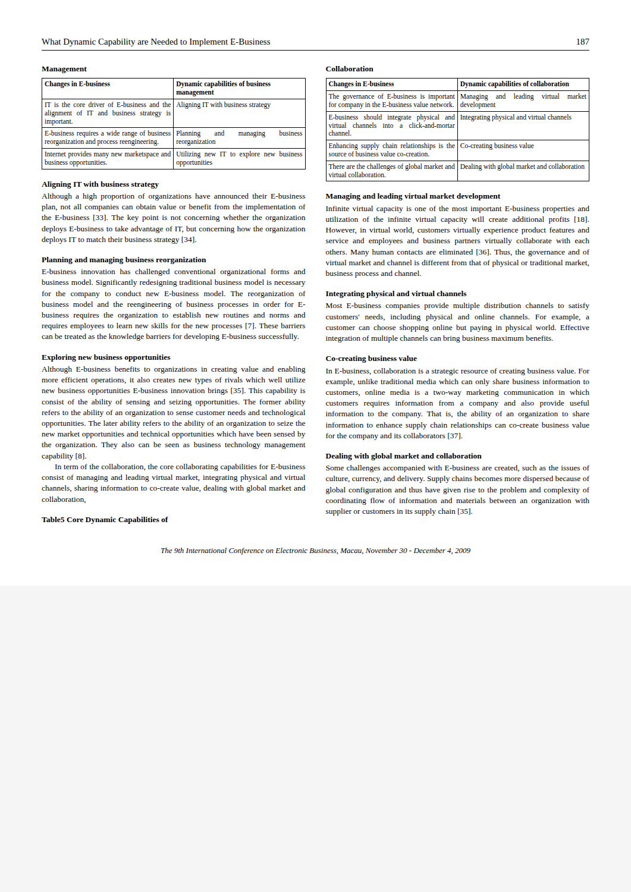What Dynamic Capability are Needed to Implement E-Business 187
Management
| Changes in E-business | Dynamic capabilities of business management |
| --- | --- |
| IT is the core driver of E-business and the alignment of IT and business strategy is important. | Aligning IT with business strategy |
| E-business requires a wide range of business reorganization and process reengineering. | Planning and managing business reorganization |
| Internet provides many new marketspace and business opportunities. | Utilizing new IT to explore new business opportunities |
Aligning IT with business strategy
Although a high proportion of organizations have announced their E-business plan, not all companies can obtain value or benefit from the implementation of the E-business [33]. The key point is not concerning whether the organization deploys E-business to take advantage of IT, but concerning how the organization deploys IT to match their business strategy [34].
Planning and managing business reorganization
E-business innovation has challenged conventional organizational forms and business model. Significantly redesigning traditional business model is necessary for the company to conduct new E-business model. The reorganization of business model and the reengineering of business processes in order for E-business requires the organization to establish new routines and norms and requires employees to learn new skills for the new processes [7]. These barriers can be treated as the knowledge barriers for developing E-business successfully.
Exploring new business opportunities
Although E-business benefits to organizations in creating value and enabling more efficient operations, it also creates new types of rivals which well utilize new business opportunities E-business innovation brings [35]. This capability is consist of the ability of sensing and seizing opportunities. The former ability refers to the ability of an organization to sense customer needs and technological opportunities. The later ability refers to the ability of an organization to seize the new market opportunities and technical opportunities which have been sensed by the organization. They also can be seen as business technology management capability [8].
In term of the collaboration, the core collaborating capabilities for E-business consist of managing and leading virtual market, integrating physical and virtual channels, sharing information to co-create value, dealing with global market and collaboration,
Table5 Core Dynamic Capabilities of
Collaboration
| Changes in E-business | Dynamic capabilities of collaboration |
| --- | --- |
| The governance of E-business is important for company in the E-business value network. | Managing and leading virtual market development |
| E-business should integrate physical and virtual channels into a click-and-mortar channel. | Integrating physical and virtual channels |
| Enhancing supply chain relationships is the source of business value co-creation. | Co-creating business value |
| There are the challenges of global market and virtual collaboration. | Dealing with global market and collaboration |
Managing and leading virtual market development
Infinite virtual capacity is one of the most important E-business properties and utilization of the infinite virtual capacity will create additional profits [18]. However, in virtual world, customers virtually experience product features and service and employees and business partners virtually collaborate with each others. Many human contacts are eliminated [36]. Thus, the governance and of virtual market and channel is different from that of physical or traditional market, business process and channel.
Integrating physical and virtual channels
Most E-business companies provide multiple distribution channels to satisfy customers' needs, including physical and online channels. For example, a customer can choose shopping online but paying in physical world. Effective integration of multiple channels can bring business maximum benefits.
Co-creating business value
In E-business, collaboration is a strategic resource of creating business value. For example, unlike traditional media which can only share business information to customers, online media is a two-way marketing communication in which customers requires information from a company and also provide useful information to the company. That is, the ability of an organization to share information to enhance supply chain relationships can co-create business value for the company and its collaborators [37].
Dealing with global market and collaboration
Some challenges accompanied with E-business are created, such as the issues of culture, currency, and delivery. Supply chains becomes more dispersed because of global configuration and thus have given rise to the problem and complexity of coordinating flow of information and materials between an organization with supplier or customers in its supply chain [35].
The 9th International Conference on Electronic Business, Macau, November 30 - December 4, 2009